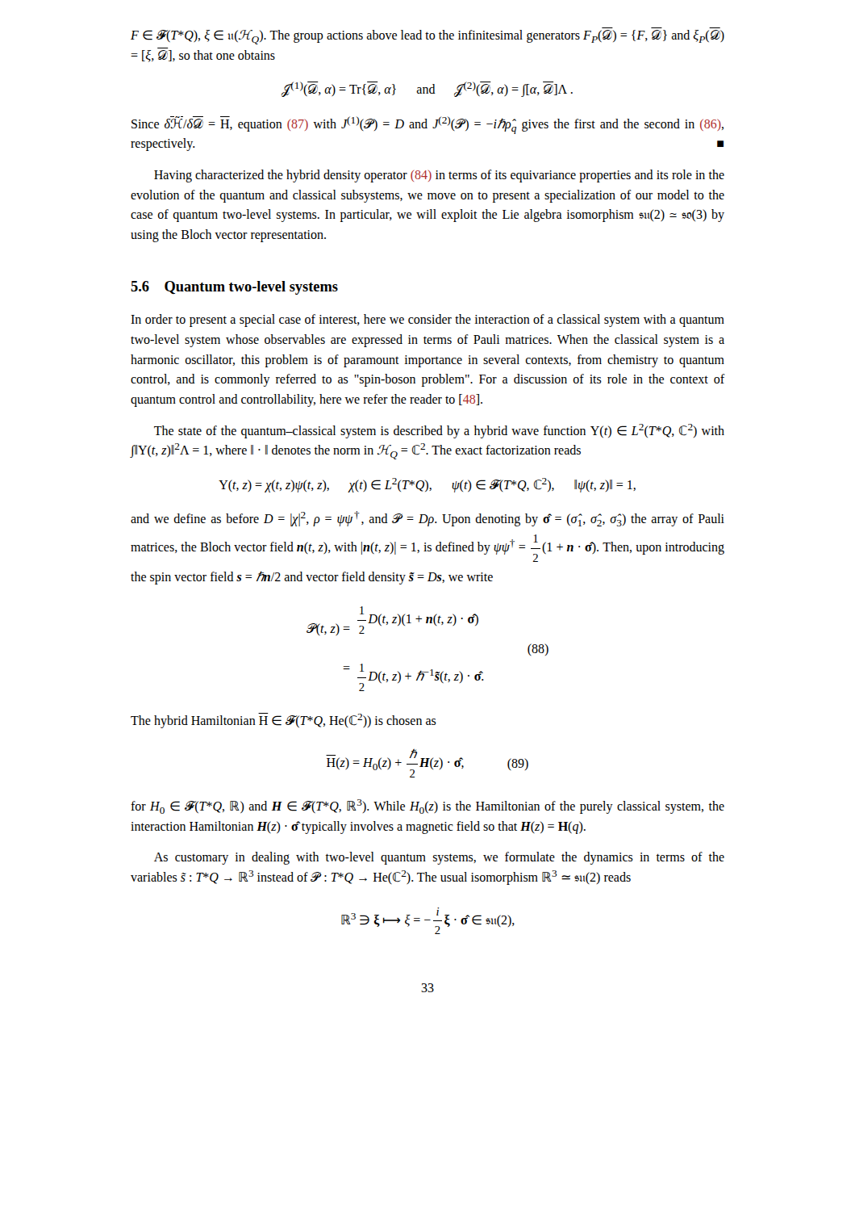F ∈ 𝓕(T*Q), ξ ∈ 𝔲(ℋQ). The group actions above lead to the infinitesimal generators FP(𝒟) = {F, 𝒟} and ξP(𝒟) = [ξ, 𝒟], so that one obtains
𝒥(1)(𝒟, α) = Tr{𝒟, α} and 𝒥(2)(𝒟, α) = ∫[α, 𝒟]Λ .
Since δℋ̃/δ𝒟 = H, equation (87) with J(1)(𝒫) = D and J(2)(𝒫) = −iℏρ̂q gives the first and the second in (86), respectively. ■
Having characterized the hybrid density operator (84) in terms of its equivariance properties and its role in the evolution of the quantum and classical subsystems, we move on to present a specialization of our model to the case of quantum two-level systems. In particular, we will exploit the Lie algebra isomorphism 𝔰𝔲(2) ≃ 𝔰𝔬(3) by using the Bloch vector representation.
5.6 Quantum two-level systems
In order to present a special case of interest, here we consider the interaction of a classical system with a quantum two-level system whose observables are expressed in terms of Pauli matrices. When the classical system is a harmonic oscillator, this problem is of paramount importance in several contexts, from chemistry to quantum control, and is commonly referred to as "spin-boson problem". For a discussion of its role in the context of quantum control and controllability, here we refer the reader to [48].
The state of the quantum–classical system is described by a hybrid wave function Υ(t) ∈ L2(T*Q, ℂ2) with ∫‖Υ(t, z)‖2Λ = 1, where ‖ · ‖ denotes the norm in ℋQ = ℂ2. The exact factorization reads
Υ(t, z) = χ(t, z)ψ(t, z), χ(t) ∈ L2(T*Q), ψ(t) ∈ 𝓕(T*Q, ℂ2), ‖ψ(t, z)‖ = 1,
and we define as before D = |χ|2, ρ = ψψ†, and 𝒫 = Dρ. Upon denoting by σ̂ = (σ̂1, σ̂2, σ̂3) the array of Pauli matrices, the Bloch vector field n(t, z), with |n(t, z)| = 1, is defined by ψψ† = 12(1 + n · σ̂). Then, upon introducing the spin vector field s = ℏn/2 and vector field density s̃ = Ds, we write
𝒫(t, z) =
=
12 D(t, z)(1 + n(t, z) · σ̂)
12 D(t, z) + ℏ−1s̃(t, z) · σ̂.
(88)
The hybrid Hamiltonian H ∈ 𝓕(T*Q, He(ℂ2)) is chosen as
H(z) = H0(z) + ℏ 2 H(z) · σ̂,
(89)
for H0 ∈ 𝓕(T*Q, ℝ) and H ∈ 𝓕(T*Q, ℝ3). While H0(z) is the Hamiltonian of the purely classical system, the interaction Hamiltonian H(z) · σ̂ typically involves a magnetic field so that H(z) = H(q).
As customary in dealing with two-level quantum systems, we formulate the dynamics in terms of the variables s̃ : T*Q → ℝ3 instead of 𝒫 : T*Q → He(ℂ2). The usual isomorphism ℝ3 ≃ 𝔰𝔲(2) reads
ℝ3 ∋ ξ ⟼ ξ = −i 2 ξ · σ̂ ∈ 𝔰𝔲(2),
33